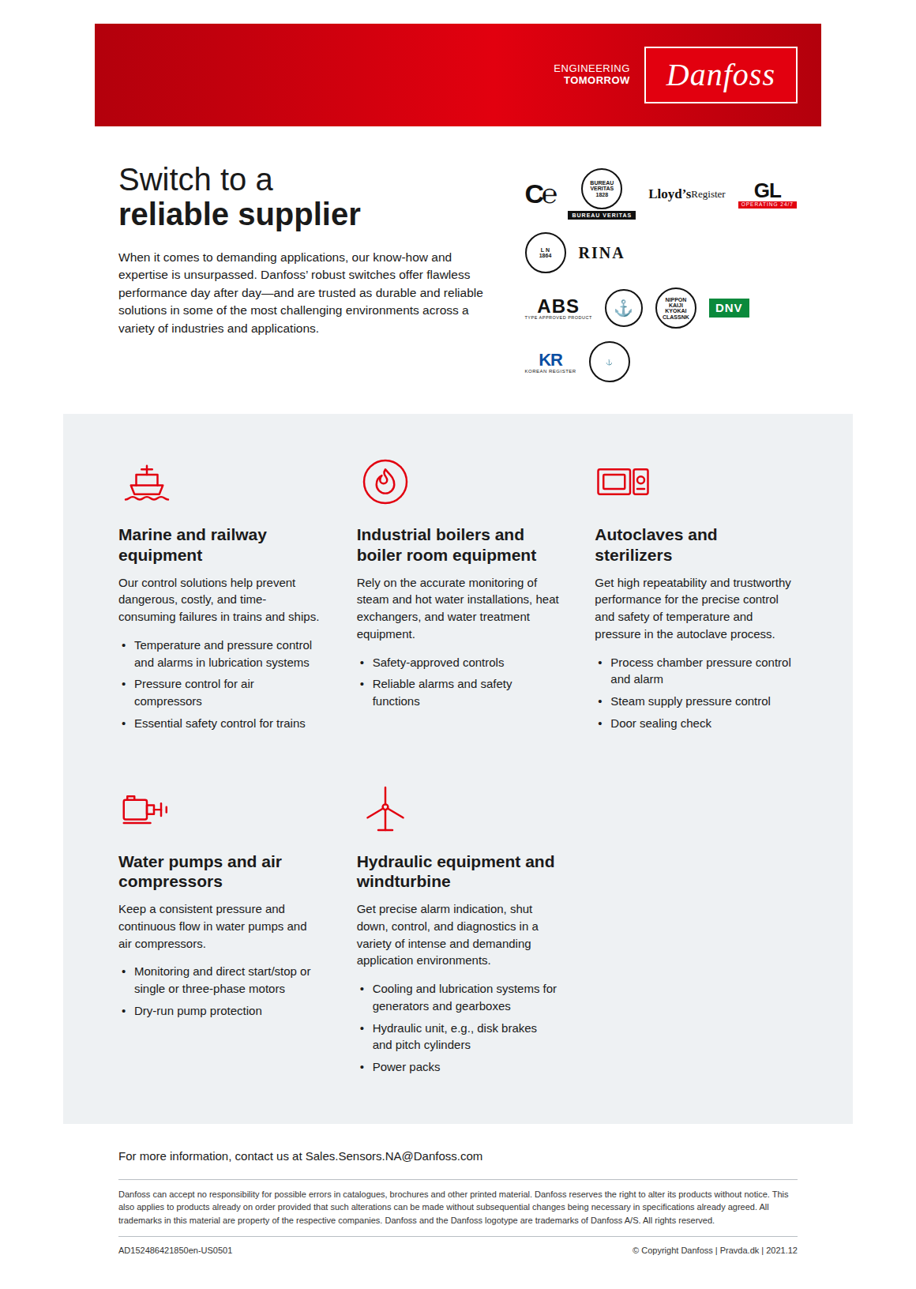ENGINEERING
TOMORROW
Danfoss
Switch to a reliable supplier
When it comes to demanding applications, our know-how and expertise is unsurpassed. Danfoss’ robust switches offer flawless performance day after day—and are trusted as durable and reliable solutions in some of the most challenging environments across a variety of industries and applications.
C℮
BUREAU
VERITAS
1828
BUREAU VERITAS
Lloyd’sRegister
GL
OPERATING 24/7
L N
1864
RINA
ABS
TYPE APPROVED PRODUCT
⚓
NIPPON KAIJI
KYOKAI
ClassNK
DNV
KR
KOREAN REGISTER
⚓
Marine and railway equipment
Our control solutions help prevent dangerous, costly, and time-consuming failures in trains and ships.
Temperature and pressure control and alarms in lubrication systems
Pressure control for air compressors
Essential safety control for trains
Industrial boilers and boiler room equipment
Rely on the accurate monitoring of steam and hot water installations, heat exchangers, and water treatment equipment.
Safety-approved controls
Reliable alarms and safety functions
Autoclaves and sterilizers
Get high repeatability and trustworthy performance for the precise control and safety of temperature and pressure in the autoclave process.
Process chamber pressure control and alarm
Steam supply pressure control
Door sealing check
Water pumps and air compressors
Keep a consistent pressure and continuous flow in water pumps and air compressors.
Monitoring and direct start/stop or single or three-phase motors
Dry-run pump protection
Hydraulic equipment and windturbine
Get precise alarm indication, shut down, control, and diagnostics in a variety of intense and demanding application environments.
Cooling and lubrication systems for generators and gearboxes
Hydraulic unit, e.g., disk brakes and pitch cylinders
Power packs
For more information, contact us at Sales.Sensors.NA@Danfoss.com
Danfoss can accept no responsibility for possible errors in catalogues, brochures and other printed material. Danfoss reserves the right to alter its products without notice. This also applies to products already on order provided that such alterations can be made without subsequential changes being necessary in specifications already agreed. All trademarks in this material are property of the respective companies. Danfoss and the Danfoss logotype are trademarks of Danfoss A/S. All rights reserved.
AD152486421850en-US0501 © Copyright Danfoss | Pravda.dk | 2021.12